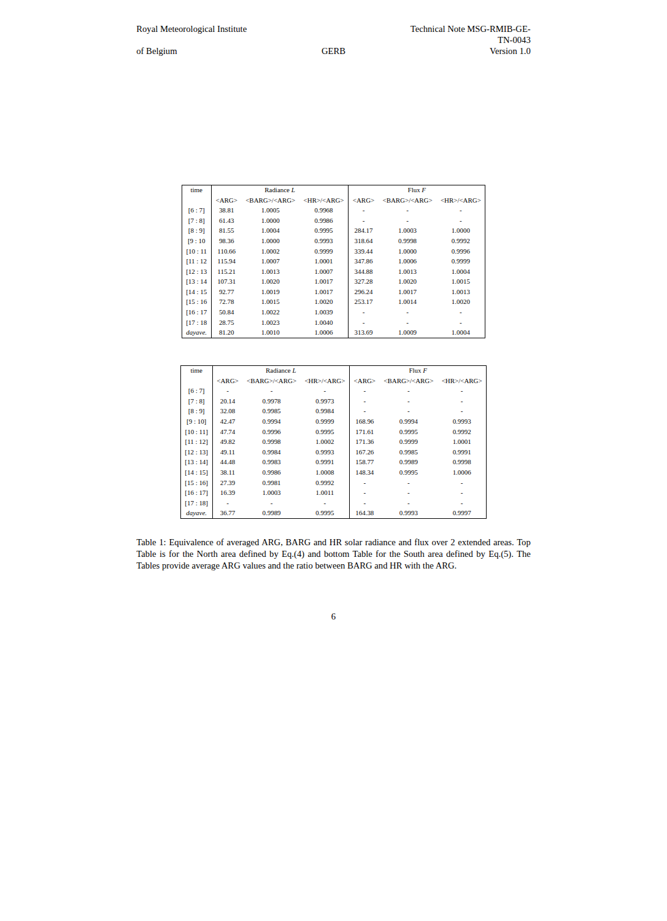| Royal Meteorological Institute | | Technical Note MSG-RMIB-GE-TN-0043 |
| of Belgium | GERB | Version 1.0 |
| time | Radiance L | Flux F |
| --- | --- | --- |
| | <ARG> | <BARG>/<ARG> | <HR>/<ARG> | <ARG> | <BARG>/<ARG> | <HR>/<ARG> |
| [6 : 7] | 38.81 | 1.0005 | 0.9968 | - | - | - |
| [7 : 8] | 61.43 | 1.0000 | 0.9986 | - | - | - |
| [8 : 9] | 81.55 | 1.0004 | 0.9995 | 284.17 | 1.0003 | 1.0000 |
| [9 : 10 | 98.36 | 1.0000 | 0.9993 | 318.64 | 0.9998 | 0.9992 |
| [10 : 11 | 110.66 | 1.0002 | 0.9999 | 339.44 | 1.0000 | 0.9996 |
| [11 : 12 | 115.94 | 1.0007 | 1.0001 | 347.86 | 1.0006 | 0.9999 |
| [12 : 13 | 115.21 | 1.0013 | 1.0007 | 344.88 | 1.0013 | 1.0004 |
| [13 : 14 | 107.31 | 1.0020 | 1.0017 | 327.28 | 1.0020 | 1.0015 |
| [14 : 15 | 92.77 | 1.0019 | 1.0017 | 296.24 | 1.0017 | 1.0013 |
| [15 : 16 | 72.78 | 1.0015 | 1.0020 | 253.17 | 1.0014 | 1.0020 |
| [16 : 17 | 50.84 | 1.0022 | 1.0039 | - | - | - |
| [17 : 18 | 28.75 | 1.0023 | 1.0040 | - | - | - |
| dayave. | 81.20 | 1.0010 | 1.0006 | 313.69 | 1.0009 | 1.0004 |
| time | Radiance L | Flux F |
| --- | --- | --- |
| | <ARG> | <BARG>/<ARG> | <HR>/<ARG> | <ARG> | <BARG>/<ARG> | <HR>/<ARG> |
| [6 : 7] | - | - | - | - | - | - |
| [7 : 8] | 20.14 | 0.9978 | 0.9973 | - | - | - |
| [8 : 9] | 32.08 | 0.9985 | 0.9984 | - | - | - |
| [9 : 10] | 42.47 | 0.9994 | 0.9999 | 168.96 | 0.9994 | 0.9993 |
| [10 : 11] | 47.74 | 0.9996 | 0.9995 | 171.61 | 0.9995 | 0.9992 |
| [11 : 12] | 49.82 | 0.9998 | 1.0002 | 171.36 | 0.9999 | 1.0001 |
| [12 : 13] | 49.11 | 0.9984 | 0.9993 | 167.26 | 0.9985 | 0.9991 |
| [13 : 14] | 44.48 | 0.9983 | 0.9991 | 158.77 | 0.9989 | 0.9998 |
| [14 : 15] | 38.11 | 0.9986 | 1.0008 | 148.34 | 0.9995 | 1.0006 |
| [15 : 16] | 27.39 | 0.9981 | 0.9992 | - | - | - |
| [16 : 17] | 16.39 | 1.0003 | 1.0011 | - | - | - |
| [17 : 18] | - | - | - | - | - | - |
| dayave. | 36.77 | 0.9989 | 0.9995 | 164.38 | 0.9993 | 0.9997 |
Table 1: Equivalence of averaged ARG, BARG and HR solar radiance and flux over 2 extended areas. Top Table is for the North area defined by Eq.(4) and bottom Table for the South area defined by Eq.(5). The Tables provide average ARG values and the ratio between BARG and HR with the ARG.
6